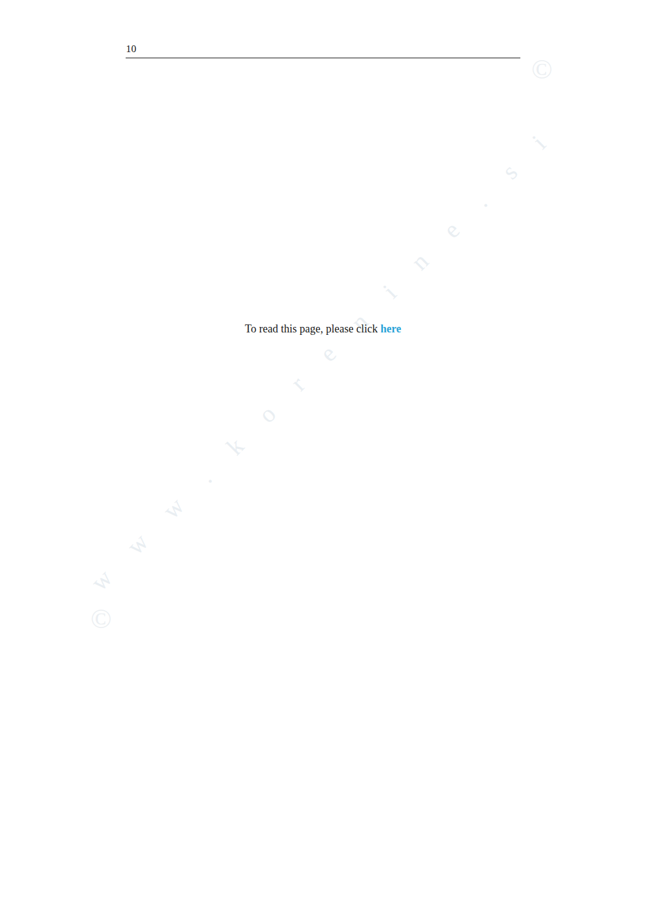© © w w w . k o r e n i n e . s i
10
To read this page, please click here